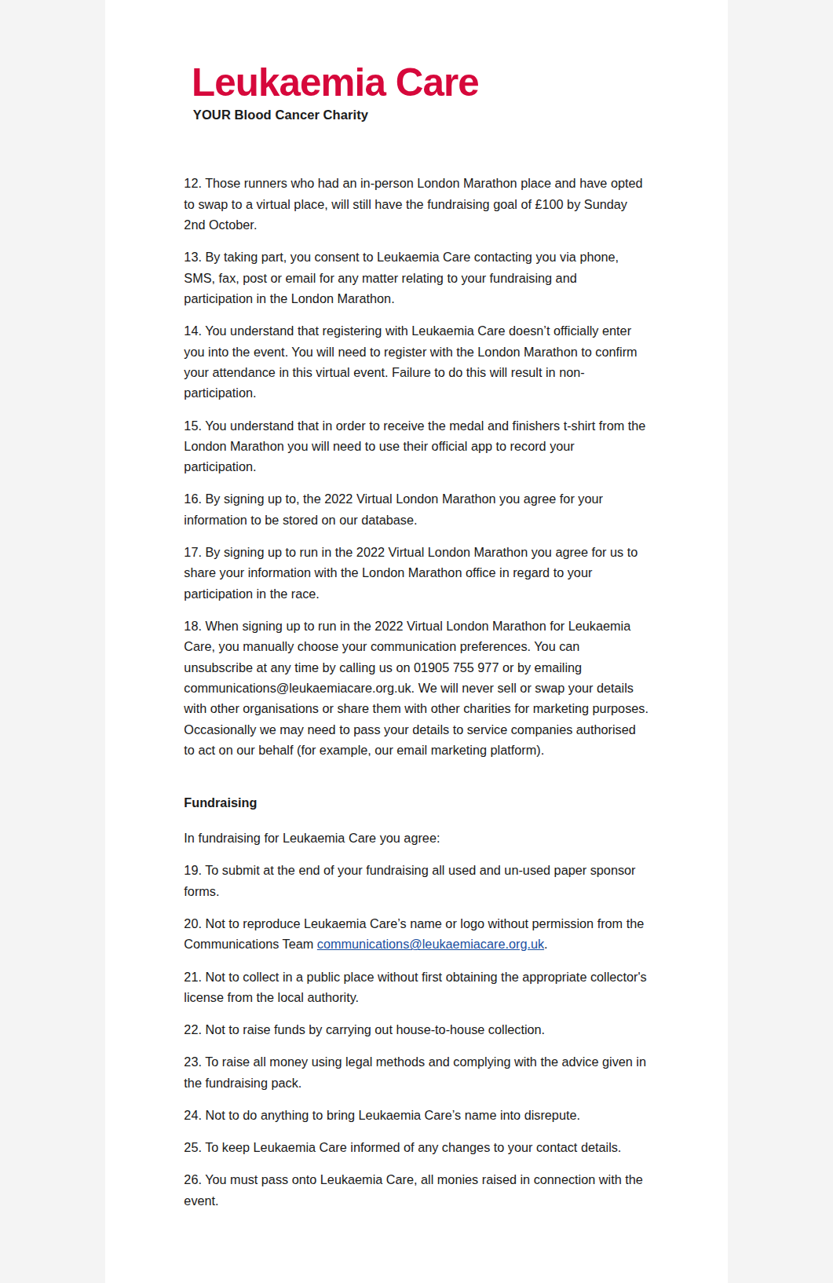Leukaemia Care
YOUR Blood Cancer Charity
12. Those runners who had an in-person London Marathon place and have opted to swap to a virtual place, will still have the fundraising goal of £100 by Sunday 2nd October.
13. By taking part, you consent to Leukaemia Care contacting you via phone, SMS, fax, post or email for any matter relating to your fundraising and participation in the London Marathon.
14. You understand that registering with Leukaemia Care doesn’t officially enter you into the event. You will need to register with the London Marathon to confirm your attendance in this virtual event. Failure to do this will result in non-participation.
15. You understand that in order to receive the medal and finishers t-shirt from the London Marathon you will need to use their official app to record your participation.
16. By signing up to, the 2022 Virtual London Marathon you agree for your information to be stored on our database.
17. By signing up to run in the 2022 Virtual London Marathon you agree for us to share your information with the London Marathon office in regard to your participation in the race.
18. When signing up to run in the 2022 Virtual London Marathon for Leukaemia Care, you manually choose your communication preferences. You can unsubscribe at any time by calling us on 01905 755 977 or by emailing communications@leukaemiacare.org.uk. We will never sell or swap your details with other organisations or share them with other charities for marketing purposes. Occasionally we may need to pass your details to service companies authorised to act on our behalf (for example, our email marketing platform).
Fundraising
In fundraising for Leukaemia Care you agree:
19. To submit at the end of your fundraising all used and un-used paper sponsor forms.
20. Not to reproduce Leukaemia Care’s name or logo without permission from the Communications Team communications@leukaemiacare.org.uk.
21. Not to collect in a public place without first obtaining the appropriate collector's license from the local authority.
22. Not to raise funds by carrying out house-to-house collection.
23. To raise all money using legal methods and complying with the advice given in the fundraising pack.
24. Not to do anything to bring Leukaemia Care’s name into disrepute.
25. To keep Leukaemia Care informed of any changes to your contact details.
26. You must pass onto Leukaemia Care, all monies raised in connection with the event.